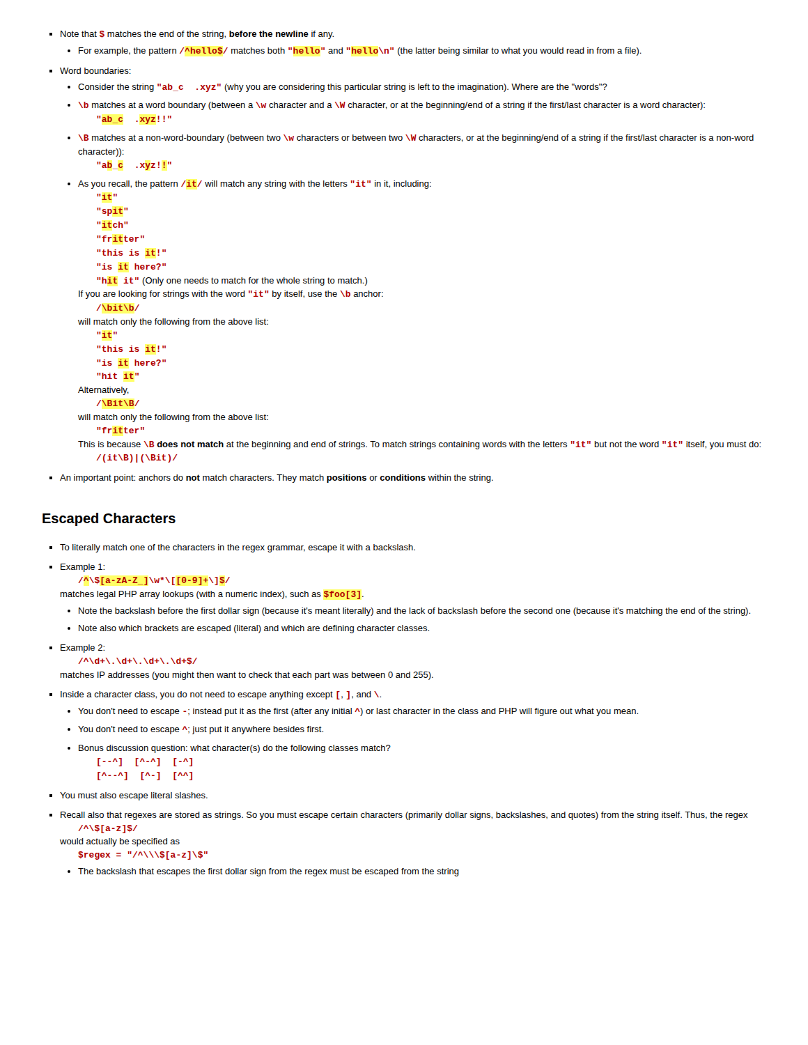Note that $ matches the end of the string, before the newline if any.
For example, the pattern /^hello$/ matches both "hello" and "hello\n" (the latter being similar to what you would read in from a file).
Word boundaries:
Consider the string "ab_c .xyz" (why you are considering this particular string is left to the imagination). Where are the "words"?
\b matches at a word boundary (between a \w character and a \W character, or at the beginning/end of a string if the first/last character is a word character):
"ab_c .xyz!!"
\B matches at a non-word-boundary (between two \w characters or between two \W characters, or at the beginning/end of a string if the first/last character is a non-word character)):
"ab_c .xyz!!"
As you recall, the pattern /it/ will match any string with the letters "it" in it, including:
"it"
"spit"
"itch"
"fritter"
"this is it!"
"is it here?"
"hit it" (Only one needs to match for the whole string to match.)
If you are looking for strings with the word "it" by itself, use the \b anchor:
/\b it\b/
will match only the following from the above list:
"it"
"this is it!"
"is it here?"
"hit it"
Alternatively,
/\B it\B/
will match only the following from the above list:
"fritter"
This is because \B does not match at the beginning and end of strings. To match strings containing words with the letters "it" but not the word "it" itself, you must do:
/(it\B)|(\Bit)/
An important point: anchors do not match characters. They match positions or conditions within the string.
Escaped Characters
To literally match one of the characters in the regex grammar, escape it with a backslash.
Example 1:
/^\$[a-zA-Z_]\w*\[[0-9]+\]$/
matches legal PHP array lookups (with a numeric index), such as $foo[3].
Note the backslash before the first dollar sign (because it's meant literally) and the lack of backslash before the second one (because it's matching the end of the string).
Note also which brackets are escaped (literal) and which are defining character classes.
Example 2:
/^\d+\.\d+\.\d+\.\d+$/
matches IP addresses (you might then want to check that each part was between 0 and 255).
Inside a character class, you do not need to escape anything except [, ], and \.
You don't need to escape -; instead put it as the first (after any initial ^) or last character in the class and PHP will figure out what you mean.
You don't need to escape ^; just put it anywhere besides first.
Bonus discussion question: what character(s) do the following classes match?
[--^] [^-^] [-^]
[^--^] [^-] [^^]
You must also escape literal slashes.
Recall also that regexes are stored as strings. So you must escape certain characters (primarily dollar signs, backslashes, and quotes) from the string itself. Thus, the regex
/^\$[a-z]$/
would actually be specified as
$regex = "/^\\\$[a-z]\$"
The backslash that escapes the first dollar sign from the regex must be escaped from the string